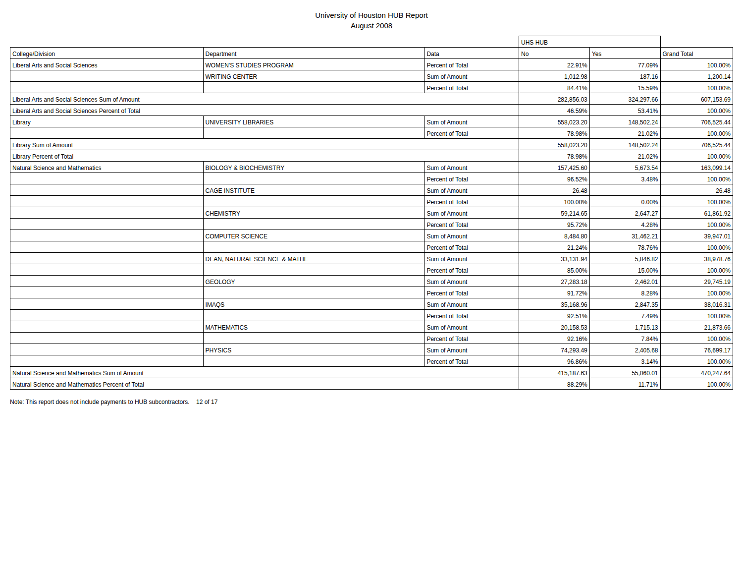University of Houston HUB Report
August 2008
| | | | UHS HUB | |
| --- | --- | --- | --- | --- |
| College/Division | Department | Data | No | Yes | Grand Total |
| Liberal Arts and Social Sciences | WOMEN'S STUDIES PROGRAM | Percent of Total | 22.91% | 77.09% | 100.00% |
| | WRITING CENTER | Sum of Amount | 1,012.98 | 187.16 | 1,200.14 |
| | | Percent of Total | 84.41% | 15.59% | 100.00% |
| Liberal Arts and Social Sciences Sum of Amount | 282,856.03 | 324,297.66 | 607,153.69 |
| Liberal Arts and Social Sciences Percent of Total | 46.59% | 53.41% | 100.00% |
| Library | UNIVERSITY LIBRARIES | Sum of Amount | 558,023.20 | 148,502.24 | 706,525.44 |
| | | Percent of Total | 78.98% | 21.02% | 100.00% |
| Library Sum of Amount | 558,023.20 | 148,502.24 | 706,525.44 |
| Library Percent of Total | 78.98% | 21.02% | 100.00% |
| Natural Science and Mathematics | BIOLOGY & BIOCHEMISTRY | Sum of Amount | 157,425.60 | 5,673.54 | 163,099.14 |
| | | Percent of Total | 96.52% | 3.48% | 100.00% |
| | CAGE INSTITUTE | Sum of Amount | 26.48 | | 26.48 |
| | | Percent of Total | 100.00% | 0.00% | 100.00% |
| | CHEMISTRY | Sum of Amount | 59,214.65 | 2,647.27 | 61,861.92 |
| | | Percent of Total | 95.72% | 4.28% | 100.00% |
| | COMPUTER SCIENCE | Sum of Amount | 8,484.80 | 31,462.21 | 39,947.01 |
| | | Percent of Total | 21.24% | 78.76% | 100.00% |
| | DEAN, NATURAL SCIENCE & MATHE | Sum of Amount | 33,131.94 | 5,846.82 | 38,978.76 |
| | | Percent of Total | 85.00% | 15.00% | 100.00% |
| | GEOLOGY | Sum of Amount | 27,283.18 | 2,462.01 | 29,745.19 |
| | | Percent of Total | 91.72% | 8.28% | 100.00% |
| | IMAQS | Sum of Amount | 35,168.96 | 2,847.35 | 38,016.31 |
| | | Percent of Total | 92.51% | 7.49% | 100.00% |
| | MATHEMATICS | Sum of Amount | 20,158.53 | 1,715.13 | 21,873.66 |
| | | Percent of Total | 92.16% | 7.84% | 100.00% |
| | PHYSICS | Sum of Amount | 74,293.49 | 2,405.68 | 76,699.17 |
| | | Percent of Total | 96.86% | 3.14% | 100.00% |
| Natural Science and Mathematics Sum of Amount | 415,187.63 | 55,060.01 | 470,247.64 |
| Natural Science and Mathematics Percent of Total | 88.29% | 11.71% | 100.00% |
Note: This report does not include payments to HUB subcontractors. 12 of 17